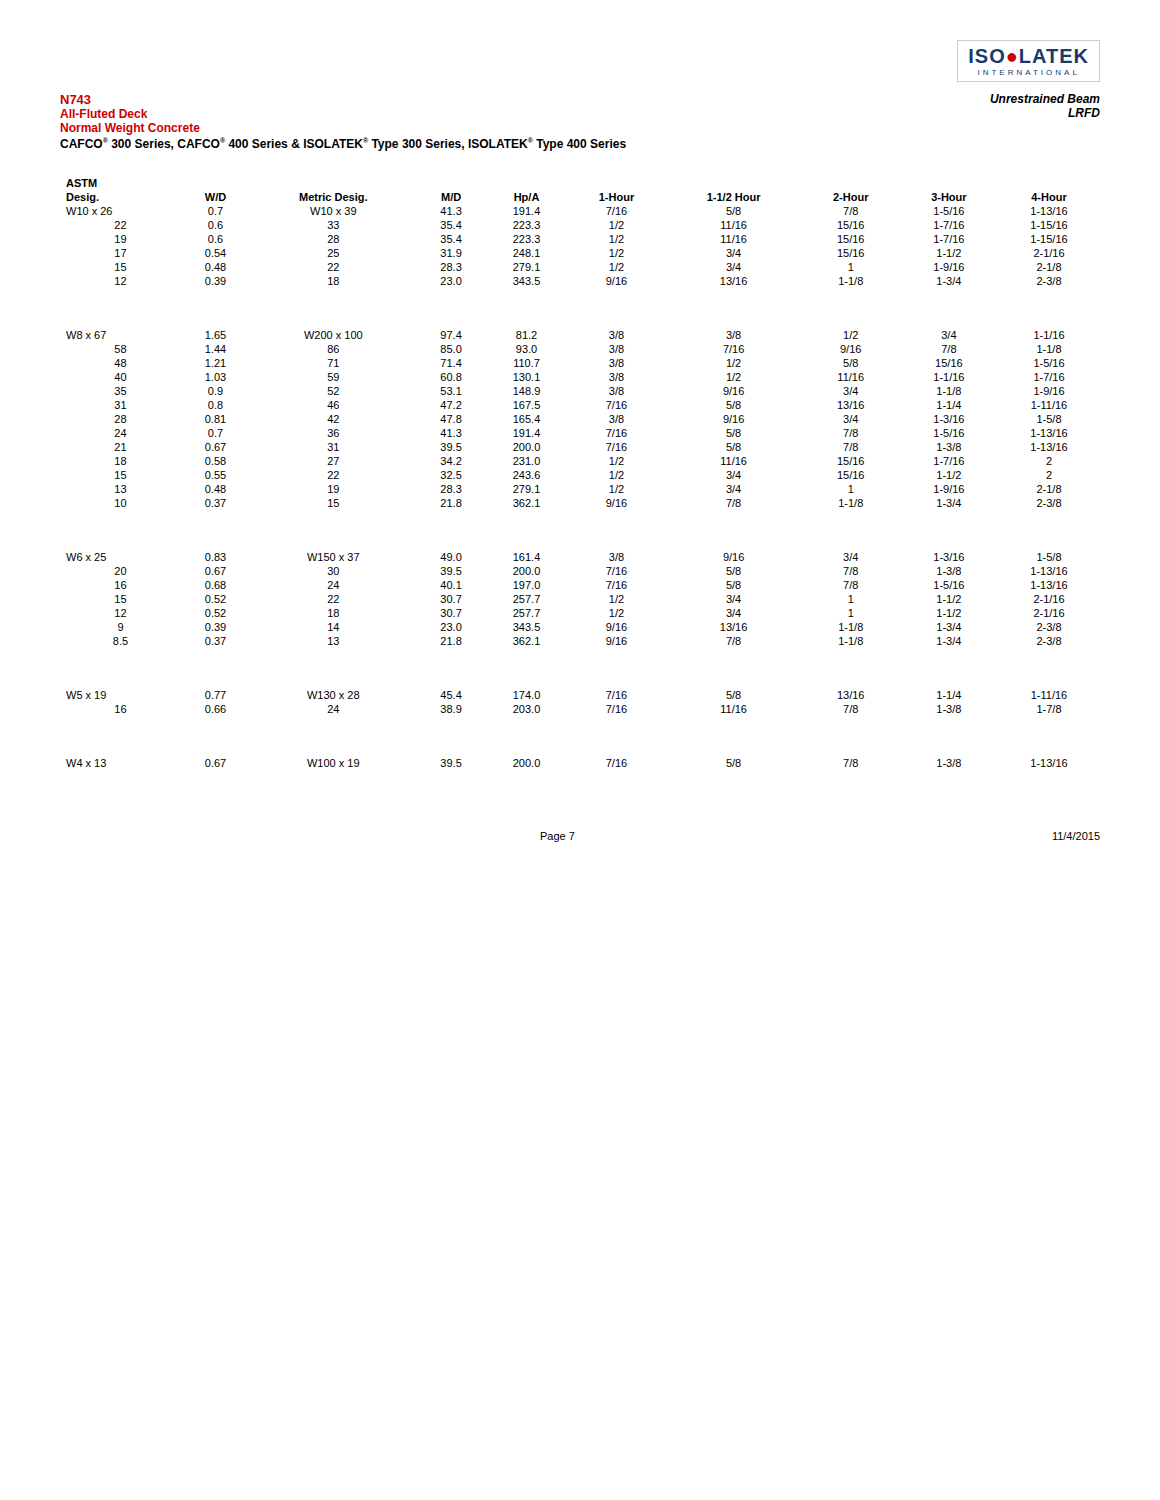ISO●LATEKINTERNATIONAL
N743
All-Fluted Deck
Normal Weight Concrete
CAFCO® 300 Series, CAFCO® 400 Series & ISOLATEK® Type 300 Series, ISOLATEK® Type 400 Series
Unrestrained Beam
LRFD
| ASTM | | | | | | | | | |
| --- | --- | --- | --- | --- | --- | --- | --- | --- | --- |
| Desig. | W/D | Metric Desig. | M/D | Hp/A | 1-Hour | 1-1/2 Hour | 2-Hour | 3-Hour | 4-Hour |
| W10 x 26 | 0.7 | W10 x 39 | 41.3 | 191.4 | 7/16 | 5/8 | 7/8 | 1-5/16 | 1-13/16 |
| 22 | 0.6 | 33 | 35.4 | 223.3 | 1/2 | 11/16 | 15/16 | 1-7/16 | 1-15/16 |
| 19 | 0.6 | 28 | 35.4 | 223.3 | 1/2 | 11/16 | 15/16 | 1-7/16 | 1-15/16 |
| 17 | 0.54 | 25 | 31.9 | 248.1 | 1/2 | 3/4 | 15/16 | 1-1/2 | 2-1/16 |
| 15 | 0.48 | 22 | 28.3 | 279.1 | 1/2 | 3/4 | 1 | 1-9/16 | 2-1/8 |
| 12 | 0.39 | 18 | 23.0 | 343.5 | 9/16 | 13/16 | 1-1/8 | 1-3/4 | 2-3/8 |
| W8 x 67 | 1.65 | W200 x 100 | 97.4 | 81.2 | 3/8 | 3/8 | 1/2 | 3/4 | 1-1/16 |
| 58 | 1.44 | 86 | 85.0 | 93.0 | 3/8 | 7/16 | 9/16 | 7/8 | 1-1/8 |
| 48 | 1.21 | 71 | 71.4 | 110.7 | 3/8 | 1/2 | 5/8 | 15/16 | 1-5/16 |
| 40 | 1.03 | 59 | 60.8 | 130.1 | 3/8 | 1/2 | 11/16 | 1-1/16 | 1-7/16 |
| 35 | 0.9 | 52 | 53.1 | 148.9 | 3/8 | 9/16 | 3/4 | 1-1/8 | 1-9/16 |
| 31 | 0.8 | 46 | 47.2 | 167.5 | 7/16 | 5/8 | 13/16 | 1-1/4 | 1-11/16 |
| 28 | 0.81 | 42 | 47.8 | 165.4 | 3/8 | 9/16 | 3/4 | 1-3/16 | 1-5/8 |
| 24 | 0.7 | 36 | 41.3 | 191.4 | 7/16 | 5/8 | 7/8 | 1-5/16 | 1-13/16 |
| 21 | 0.67 | 31 | 39.5 | 200.0 | 7/16 | 5/8 | 7/8 | 1-3/8 | 1-13/16 |
| 18 | 0.58 | 27 | 34.2 | 231.0 | 1/2 | 11/16 | 15/16 | 1-7/16 | 2 |
| 15 | 0.55 | 22 | 32.5 | 243.6 | 1/2 | 3/4 | 15/16 | 1-1/2 | 2 |
| 13 | 0.48 | 19 | 28.3 | 279.1 | 1/2 | 3/4 | 1 | 1-9/16 | 2-1/8 |
| 10 | 0.37 | 15 | 21.8 | 362.1 | 9/16 | 7/8 | 1-1/8 | 1-3/4 | 2-3/8 |
| W6 x 25 | 0.83 | W150 x 37 | 49.0 | 161.4 | 3/8 | 9/16 | 3/4 | 1-3/16 | 1-5/8 |
| 20 | 0.67 | 30 | 39.5 | 200.0 | 7/16 | 5/8 | 7/8 | 1-3/8 | 1-13/16 |
| 16 | 0.68 | 24 | 40.1 | 197.0 | 7/16 | 5/8 | 7/8 | 1-5/16 | 1-13/16 |
| 15 | 0.52 | 22 | 30.7 | 257.7 | 1/2 | 3/4 | 1 | 1-1/2 | 2-1/16 |
| 12 | 0.52 | 18 | 30.7 | 257.7 | 1/2 | 3/4 | 1 | 1-1/2 | 2-1/16 |
| 9 | 0.39 | 14 | 23.0 | 343.5 | 9/16 | 13/16 | 1-1/8 | 1-3/4 | 2-3/8 |
| 8.5 | 0.37 | 13 | 21.8 | 362.1 | 9/16 | 7/8 | 1-1/8 | 1-3/4 | 2-3/8 |
| W5 x 19 | 0.77 | W130 x 28 | 45.4 | 174.0 | 7/16 | 5/8 | 13/16 | 1-1/4 | 1-11/16 |
| 16 | 0.66 | 24 | 38.9 | 203.0 | 7/16 | 11/16 | 7/8 | 1-3/8 | 1-7/8 |
| W4 x 13 | 0.67 | W100 x 19 | 39.5 | 200.0 | 7/16 | 5/8 | 7/8 | 1-3/8 | 1-13/16 |
Page 7
11/4/2015